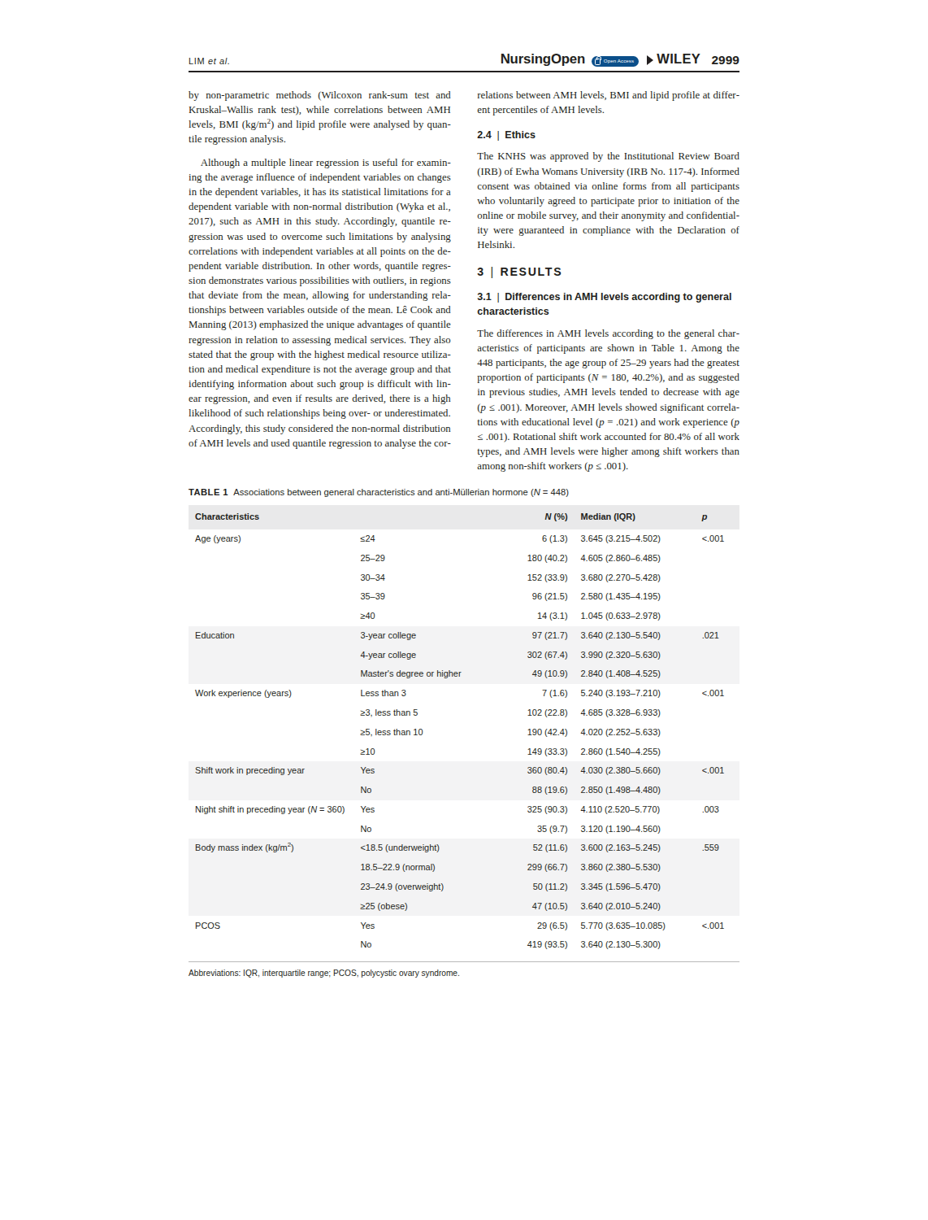LIM et al.
Nursing Open
Open Access
WILEY
2999
by non-parametric methods (Wilcoxon rank-sum test and Kruskal–Wallis rank test), while correlations between AMH levels, BMI (kg/m2) and lipid profile were analysed by quantile regression analysis.
Although a multiple linear regression is useful for examining the average influence of independent variables on changes in the dependent variables, it has its statistical limitations for a dependent variable with non-normal distribution (Wyka et al., 2017), such as AMH in this study. Accordingly, quantile regression was used to overcome such limitations by analysing correlations with independent variables at all points on the dependent variable distribution. In other words, quantile regression demonstrates various possibilities with outliers, in regions that deviate from the mean, allowing for understanding relationships between variables outside of the mean. Lê Cook and Manning (2013) emphasized the unique advantages of quantile regression in relation to assessing medical services. They also stated that the group with the highest medical resource utilization and medical expenditure is not the average group and that identifying information about such group is difficult with linear regression, and even if results are derived, there is a high likelihood of such relationships being over- or underestimated. Accordingly, this study considered the non-normal distribution of AMH levels and used quantile regression to analyse the correlations between AMH levels, BMI and lipid profile at different percentiles of AMH levels.
2.4|Ethics
The KNHS was approved by the Institutional Review Board (IRB) of Ewha Womans University (IRB No. 117-4). Informed consent was obtained via online forms from all participants who voluntarily agreed to participate prior to initiation of the online or mobile survey, and their anonymity and confidentiality were guaranteed in compliance with the Declaration of Helsinki.
3|RESULTS
3.1|Differences in AMH levels according to general characteristics
The differences in AMH levels according to the general characteristics of participants are shown in Table 1. Among the 448 participants, the age group of 25–29 years had the greatest proportion of participants (N = 180, 40.2%), and as suggested in previous studies, AMH levels tended to decrease with age (p ≤ .001). Moreover, AMH levels showed significant correlations with educational level (p = .021) and work experience (p ≤ .001). Rotational shift work accounted for 80.4% of all work types, and AMH levels were higher among shift workers than among non-shift workers (p ≤ .001).
TABLE 1 Associations between general characteristics and anti-Müllerian hormone (N = 448)
| Characteristics | | N (%) | Median (IQR) | p |
| --- | --- | --- | --- | --- |
| Age (years) | ≤24 | 6 (1.3) | 3.645 (3.215–4.502) | <.001 |
| | 25–29 | 180 (40.2) | 4.605 (2.860–6.485) | |
| | 30–34 | 152 (33.9) | 3.680 (2.270–5.428) | |
| | 35–39 | 96 (21.5) | 2.580 (1.435–4.195) | |
| | ≥40 | 14 (3.1) | 1.045 (0.633–2.978) | |
| Education | 3-year college | 97 (21.7) | 3.640 (2.130–5.540) | .021 |
| | 4-year college | 302 (67.4) | 3.990 (2.320–5.630) | |
| | Master's degree or higher | 49 (10.9) | 2.840 (1.408–4.525) | |
| Work experience (years) | Less than 3 | 7 (1.6) | 5.240 (3.193–7.210) | <.001 |
| | ≥3, less than 5 | 102 (22.8) | 4.685 (3.328–6.933) | |
| | ≥5, less than 10 | 190 (42.4) | 4.020 (2.252–5.633) | |
| | ≥10 | 149 (33.3) | 2.860 (1.540–4.255) | |
| Shift work in preceding year | Yes | 360 (80.4) | 4.030 (2.380–5.660) | <.001 |
| | No | 88 (19.6) | 2.850 (1.498–4.480) | |
| Night shift in preceding year ( N = 360) | Yes | 325 (90.3) | 4.110 (2.520–5.770) | .003 |
| | No | 35 (9.7) | 3.120 (1.190–4.560) | |
| Body mass index (kg/m 2 ) | <18.5 (underweight) | 52 (11.6) | 3.600 (2.163–5.245) | .559 |
| | 18.5–22.9 (normal) | 299 (66.7) | 3.860 (2.380–5.530) | |
| | 23–24.9 (overweight) | 50 (11.2) | 3.345 (1.596–5.470) | |
| | ≥25 (obese) | 47 (10.5) | 3.640 (2.010–5.240) | |
| PCOS | Yes | 29 (6.5) | 5.770 (3.635–10.085) | <.001 |
| | No | 419 (93.5) | 3.640 (2.130–5.300) | |
Abbreviations: IQR, interquartile range; PCOS, polycystic ovary syndrome.